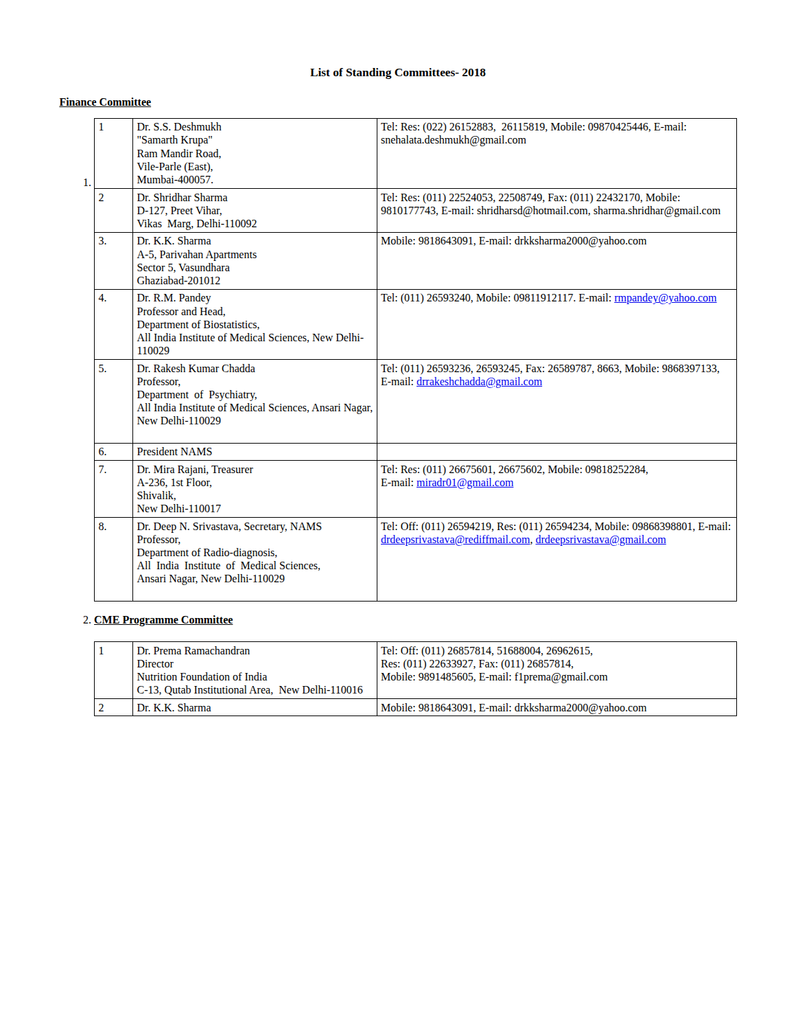List of Standing Committees- 2018
Finance Committee
| 1 | Dr. S.S. Deshmukh "Samarth Krupa" Ram Mandir Road, Vile-Parle (East), Mumbai-400057. | Tel: Res: (022) 26152883, 26115819, Mobile: 09870425446, E-mail: snehalata.deshmukh@gmail.com |
| 2 | Dr. Shridhar Sharma D-127, Preet Vihar, Vikas Marg, Delhi-110092 | Tel: Res: (011) 22524053, 22508749, Fax: (011) 22432170, Mobile: 9810177743, E-mail: shridharsd@hotmail.com, sharma.shridhar@gmail.com |
| 3. | Dr. K.K. Sharma A-5, Parivahan Apartments Sector 5, Vasundhara Ghaziabad-201012 | Mobile: 9818643091, E-mail: drkksharma2000@yahoo.com |
| 4. | Dr. R.M. Pandey Professor and Head, Department of Biostatistics, All India Institute of Medical Sciences, New Delhi-110029 | Tel: (011) 26593240, Mobile: 09811912117. E-mail: rmpandey@yahoo.com |
| 5. | Dr. Rakesh Kumar Chadda Professor, Department of Psychiatry, All India Institute of Medical Sciences, Ansari Nagar, New Delhi-110029 | Tel: (011) 26593236, 26593245, Fax: 26589787, 8663, Mobile: 9868397133, E-mail: drrakeshchadda@gmail.com |
| 6. | President NAMS | |
| 7. | Dr. Mira Rajani, Treasurer A-236, 1st Floor, Shivalik, New Delhi-110017 | Tel: Res: (011) 26675601, 26675602, Mobile: 09818252284, E-mail: miradr01@gmail.com |
| 8. | Dr. Deep N. Srivastava, Secretary, NAMS Professor, Department of Radio-diagnosis, All India Institute of Medical Sciences, Ansari Nagar, New Delhi-110029 | Tel: Off: (011) 26594219, Res: (011) 26594234, Mobile: 09868398801, E-mail: drdeepsrivastava@rediffmail.com , drdeepsrivastava@gmail.com |
CME Programme Committee
| 1 | Dr. Prema Ramachandran Director Nutrition Foundation of India C-13, Qutab Institutional Area, New Delhi-110016 | Tel: Off: (011) 26857814, 51688004, 26962615, Res: (011) 22633927, Fax: (011) 26857814, Mobile: 9891485605, E-mail: f1prema@gmail.com |
| 2 | Dr. K.K. Sharma | Mobile: 9818643091, E-mail: drkksharma2000@yahoo.com |